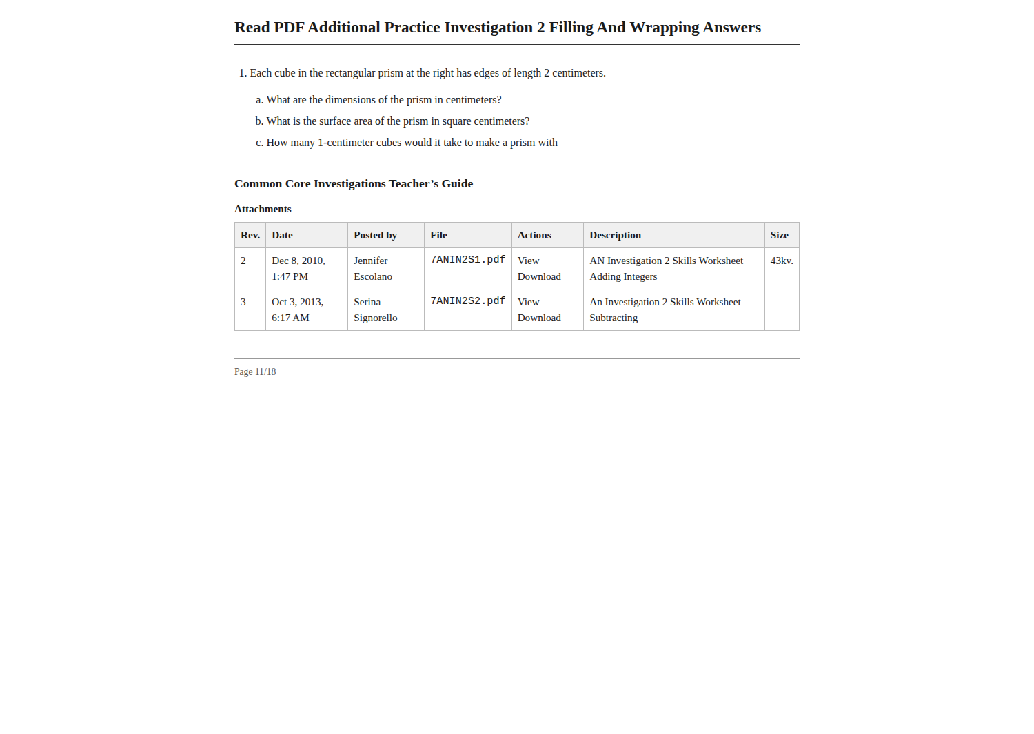Read PDF Additional Practice Investigation 2 Filling And Wrapping Answers
Each cube in the rectangular prism at the right has edges of length 2 centimeters.
What are the dimensions of the prism in centimeters?
What is the surface area of the prism in square centimeters?
How many 1-centimeter cubes would it take to make a prism with
Common Core Investigations Teacher’s Guide
Attachments
| Rev. | Date | Posted by | File | Actions | Description | Size |
| --- | --- | --- | --- | --- | --- | --- |
| 2 | Dec 8, 2010, 1:47 PM | Jennifer Escolano | 7ANIN2S1.pdf | View Download | AN Investigation 2 Skills Worksheet Adding Integers | 43kv. |
| 3 | Oct 3, 2013, 6:17 AM | Serina Signorello | 7ANIN2S2.pdf | View Download | An Investigation 2 Skills Worksheet Subtracting | |
Page 11/18